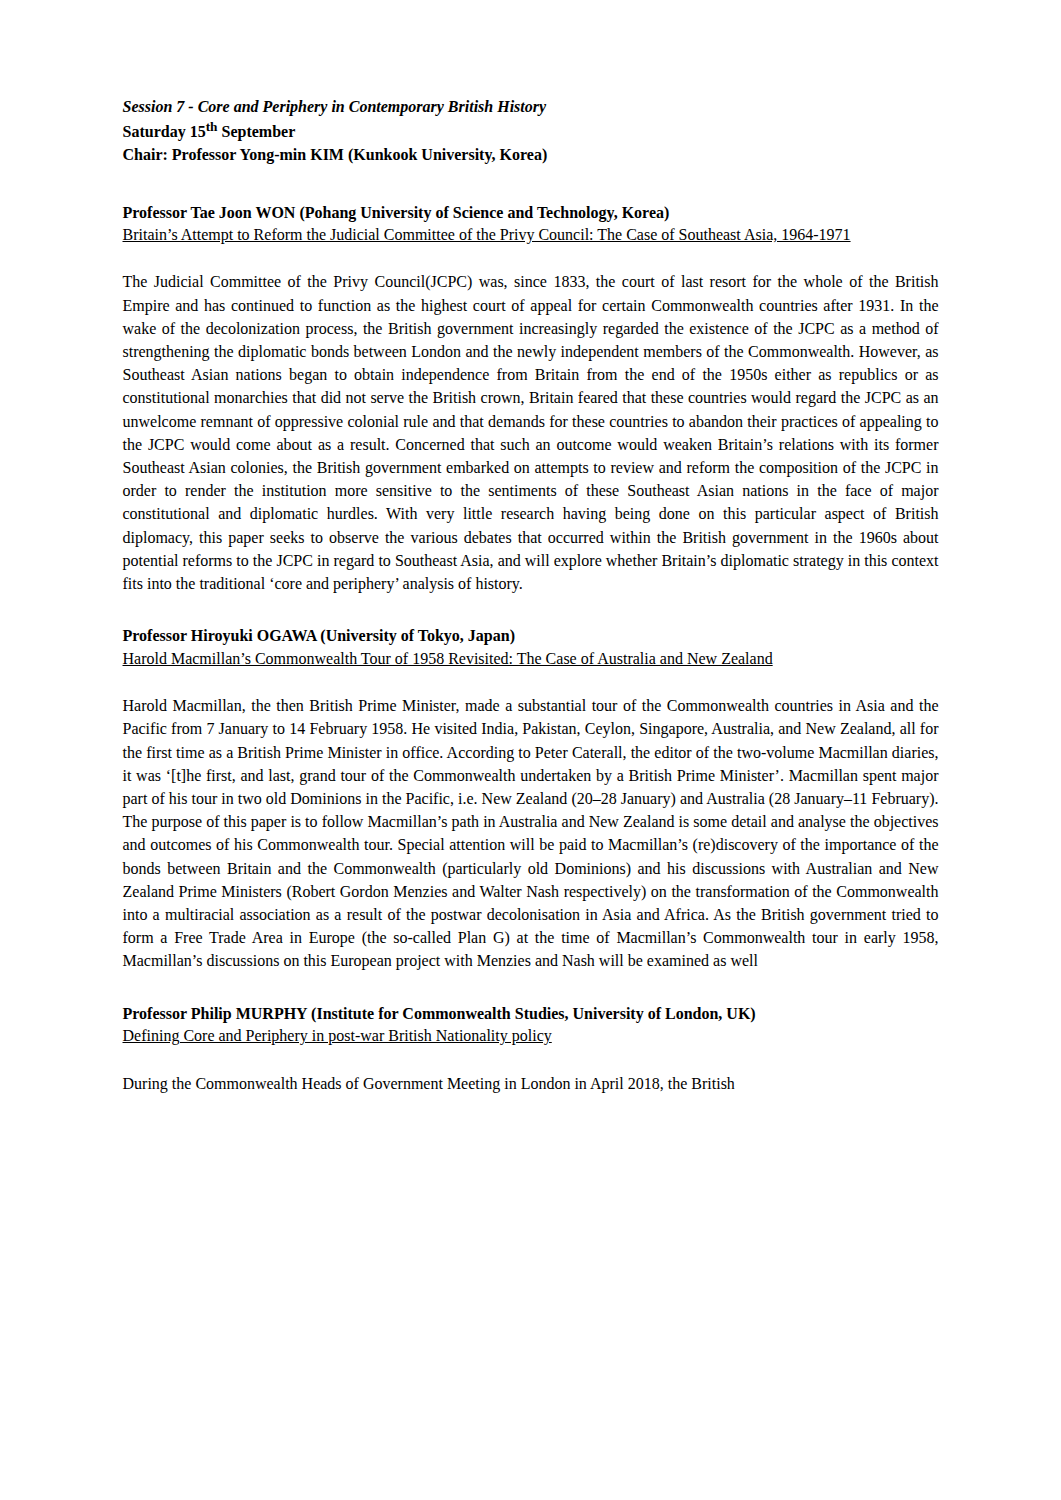Session 7 - Core and Periphery in Contemporary British History
Saturday 15th September
Chair: Professor Yong-min KIM (Kunkook University, Korea)
Professor Tae Joon WON (Pohang University of Science and Technology, Korea)
Britain’s Attempt to Reform the Judicial Committee of the Privy Council: The Case of Southeast Asia, 1964-1971
The Judicial Committee of the Privy Council(JCPC) was, since 1833, the court of last resort for the whole of the British Empire and has continued to function as the highest court of appeal for certain Commonwealth countries after 1931. In the wake of the decolonization process, the British government increasingly regarded the existence of the JCPC as a method of strengthening the diplomatic bonds between London and the newly independent members of the Commonwealth. However, as Southeast Asian nations began to obtain independence from Britain from the end of the 1950s either as republics or as constitutional monarchies that did not serve the British crown, Britain feared that these countries would regard the JCPC as an unwelcome remnant of oppressive colonial rule and that demands for these countries to abandon their practices of appealing to the JCPC would come about as a result. Concerned that such an outcome would weaken Britain’s relations with its former Southeast Asian colonies, the British government embarked on attempts to review and reform the composition of the JCPC in order to render the institution more sensitive to the sentiments of these Southeast Asian nations in the face of major constitutional and diplomatic hurdles. With very little research having being done on this particular aspect of British diplomacy, this paper seeks to observe the various debates that occurred within the British government in the 1960s about potential reforms to the JCPC in regard to Southeast Asia, and will explore whether Britain’s diplomatic strategy in this context fits into the traditional ‘core and periphery’ analysis of history.
Professor Hiroyuki OGAWA (University of Tokyo, Japan)
Harold Macmillan’s Commonwealth Tour of 1958 Revisited: The Case of Australia and New Zealand
Harold Macmillan, the then British Prime Minister, made a substantial tour of the Commonwealth countries in Asia and the Pacific from 7 January to 14 February 1958. He visited India, Pakistan, Ceylon, Singapore, Australia, and New Zealand, all for the first time as a British Prime Minister in office. According to Peter Caterall, the editor of the two-volume Macmillan diaries, it was ‘[t]he first, and last, grand tour of the Commonwealth undertaken by a British Prime Minister’. Macmillan spent major part of his tour in two old Dominions in the Pacific, i.e. New Zealand (20–28 January) and Australia (28 January–11 February). The purpose of this paper is to follow Macmillan’s path in Australia and New Zealand is some detail and analyse the objectives and outcomes of his Commonwealth tour. Special attention will be paid to Macmillan’s (re)discovery of the importance of the bonds between Britain and the Commonwealth (particularly old Dominions) and his discussions with Australian and New Zealand Prime Ministers (Robert Gordon Menzies and Walter Nash respectively) on the transformation of the Commonwealth into a multiracial association as a result of the postwar decolonisation in Asia and Africa. As the British government tried to form a Free Trade Area in Europe (the so-called Plan G) at the time of Macmillan’s Commonwealth tour in early 1958, Macmillan’s discussions on this European project with Menzies and Nash will be examined as well
Professor Philip MURPHY (Institute for Commonwealth Studies, University of London, UK)
Defining Core and Periphery in post-war British Nationality policy
During the Commonwealth Heads of Government Meeting in London in April 2018, the British